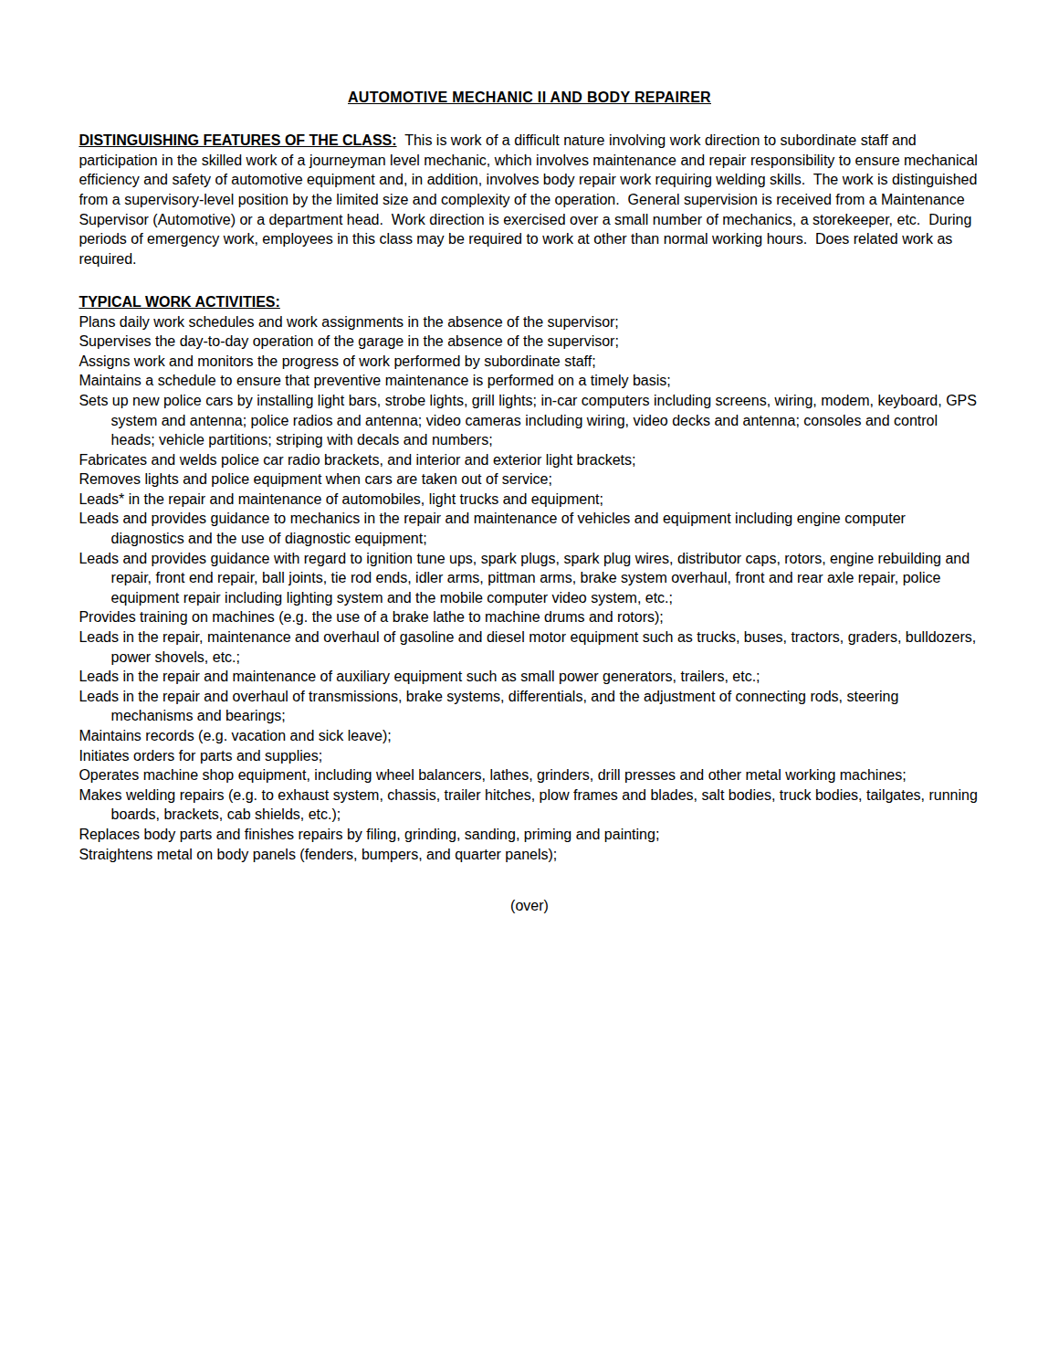AUTOMOTIVE MECHANIC II AND BODY REPAIRER
DISTINGUISHING FEATURES OF THE CLASS: This is work of a difficult nature involving work direction to subordinate staff and participation in the skilled work of a journeyman level mechanic, which involves maintenance and repair responsibility to ensure mechanical efficiency and safety of automotive equipment and, in addition, involves body repair work requiring welding skills. The work is distinguished from a supervisory-level position by the limited size and complexity of the operation. General supervision is received from a Maintenance Supervisor (Automotive) or a department head. Work direction is exercised over a small number of mechanics, a storekeeper, etc. During periods of emergency work, employees in this class may be required to work at other than normal working hours. Does related work as required.
TYPICAL WORK ACTIVITIES:
Plans daily work schedules and work assignments in the absence of the supervisor;
Supervises the day-to-day operation of the garage in the absence of the supervisor;
Assigns work and monitors the progress of work performed by subordinate staff;
Maintains a schedule to ensure that preventive maintenance is performed on a timely basis;
Sets up new police cars by installing light bars, strobe lights, grill lights; in-car computers including screens, wiring, modem, keyboard, GPS system and antenna; police radios and antenna; video cameras including wiring, video decks and antenna; consoles and control heads; vehicle partitions; striping with decals and numbers;
Fabricates and welds police car radio brackets, and interior and exterior light brackets;
Removes lights and police equipment when cars are taken out of service;
Leads* in the repair and maintenance of automobiles, light trucks and equipment;
Leads and provides guidance to mechanics in the repair and maintenance of vehicles and equipment including engine computer diagnostics and the use of diagnostic equipment;
Leads and provides guidance with regard to ignition tune ups, spark plugs, spark plug wires, distributor caps, rotors, engine rebuilding and repair, front end repair, ball joints, tie rod ends, idler arms, pittman arms, brake system overhaul, front and rear axle repair, police equipment repair including lighting system and the mobile computer video system, etc.;
Provides training on machines (e.g. the use of a brake lathe to machine drums and rotors);
Leads in the repair, maintenance and overhaul of gasoline and diesel motor equipment such as trucks, buses, tractors, graders, bulldozers, power shovels, etc.;
Leads in the repair and maintenance of auxiliary equipment such as small power generators, trailers, etc.;
Leads in the repair and overhaul of transmissions, brake systems, differentials, and the adjustment of connecting rods, steering mechanisms and bearings;
Maintains records (e.g. vacation and sick leave);
Initiates orders for parts and supplies;
Operates machine shop equipment, including wheel balancers, lathes, grinders, drill presses and other metal working machines;
Makes welding repairs (e.g. to exhaust system, chassis, trailer hitches, plow frames and blades, salt bodies, truck bodies, tailgates, running boards, brackets, cab shields, etc.);
Replaces body parts and finishes repairs by filing, grinding, sanding, priming and painting;
Straightens metal on body panels (fenders, bumpers, and quarter panels);
(over)